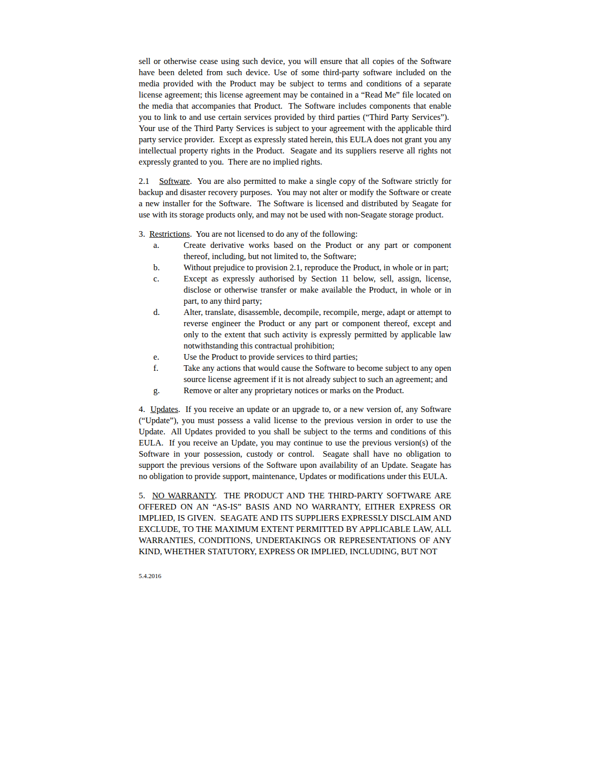sell or otherwise cease using such device, you will ensure that all copies of the Software have been deleted from such device. Use of some third-party software included on the media provided with the Product may be subject to terms and conditions of a separate license agreement; this license agreement may be contained in a “Read Me” file located on the media that accompanies that Product. The Software includes components that enable you to link to and use certain services provided by third parties (“Third Party Services”). Your use of the Third Party Services is subject to your agreement with the applicable third party service provider. Except as expressly stated herein, this EULA does not grant you any intellectual property rights in the Product. Seagate and its suppliers reserve all rights not expressly granted to you. There are no implied rights.
2.1 Software. You are also permitted to make a single copy of the Software strictly for backup and disaster recovery purposes. You may not alter or modify the Software or create a new installer for the Software. The Software is licensed and distributed by Seagate for use with its storage products only, and may not be used with non-Seagate storage product.
3. Restrictions. You are not licensed to do any of the following:
| a. | Create derivative works based on the Product or any part or component thereof, including, but not limited to, the Software; |
| b. | Without prejudice to provision 2.1, reproduce the Product, in whole or in part; |
| c. | Except as expressly authorised by Section 11 below, sell, assign, license, disclose or otherwise transfer or make available the Product, in whole or in part, to any third party; |
| d. | Alter, translate, disassemble, decompile, recompile, merge, adapt or attempt to reverse engineer the Product or any part or component thereof, except and only to the extent that such activity is expressly permitted by applicable law notwithstanding this contractual prohibition; |
| e. | Use the Product to provide services to third parties; |
| f. | Take any actions that would cause the Software to become subject to any open source license agreement if it is not already subject to such an agreement; and |
| g. | Remove or alter any proprietary notices or marks on the Product. |
4. Updates. If you receive an update or an upgrade to, or a new version of, any Software (“Update”), you must possess a valid license to the previous version in order to use the Update. All Updates provided to you shall be subject to the terms and conditions of this EULA. If you receive an Update, you may continue to use the previous version(s) of the Software in your possession, custody or control. Seagate shall have no obligation to support the previous versions of the Software upon availability of an Update. Seagate has no obligation to provide support, maintenance, Updates or modifications under this EULA.
5. NO WARRANTY. THE PRODUCT AND THE THIRD-PARTY SOFTWARE ARE OFFERED ON AN “AS-IS” BASIS AND NO WARRANTY, EITHER EXPRESS OR IMPLIED, IS GIVEN. SEAGATE AND ITS SUPPLIERS EXPRESSLY DISCLAIM AND EXCLUDE, TO THE MAXIMUM EXTENT PERMITTED BY APPLICABLE LAW, ALL WARRANTIES, CONDITIONS, UNDERTAKINGS OR REPRESENTATIONS OF ANY KIND, WHETHER STATUTORY, EXPRESS OR IMPLIED, INCLUDING, BUT NOT
5.4.2016